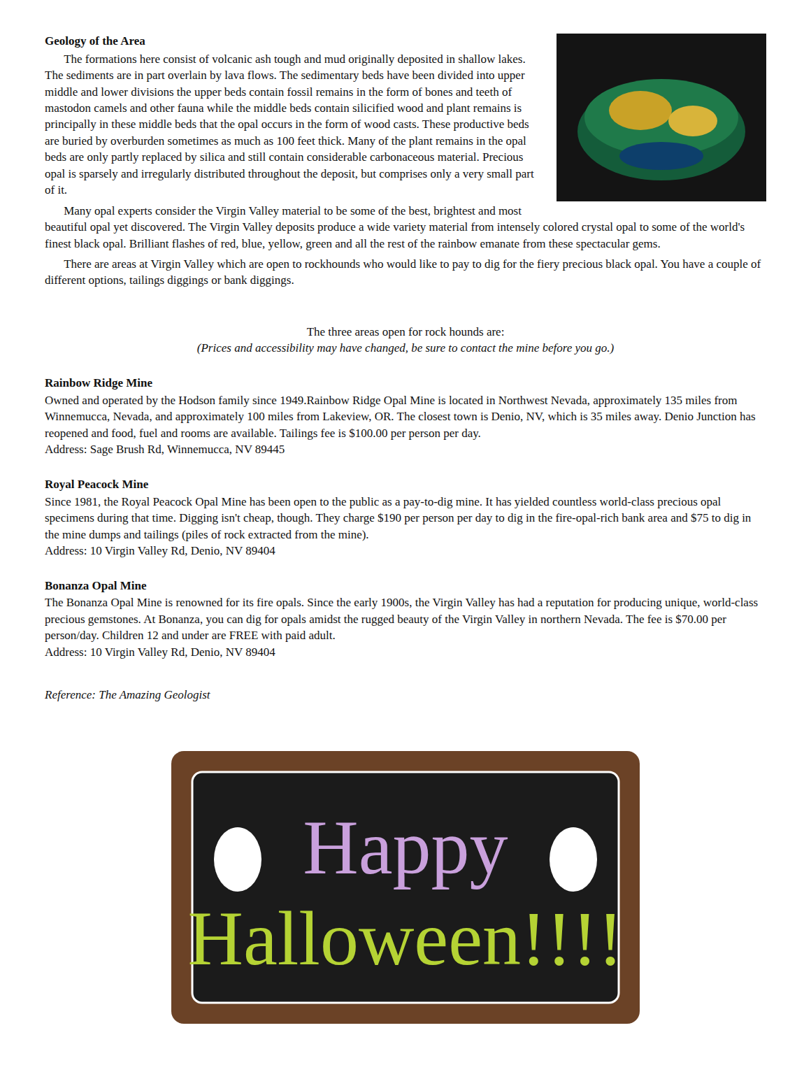Geology of the Area
The formations here consist of volcanic ash tough and mud originally deposited in shallow lakes. The sediments are in part overlain by lava flows. The sedimentary beds have been divided into upper middle and lower divisions the upper beds contain fossil remains in the form of bones and teeth of mastodon camels and other fauna while the middle beds contain silicified wood and plant remains is principally in these middle beds that the opal occurs in the form of wood casts. These productive beds are buried by overburden sometimes as much as 100 feet thick. Many of the plant remains in the opal beds are only partly replaced by silica and still contain considerable carbonaceous material. Precious opal is sparsely and irregularly distributed throughout the deposit, but comprises only a very small part of it.
Many opal experts consider the Virgin Valley material to be some of the best, brightest and most beautiful opal yet discovered. The Virgin Valley deposits produce a wide variety material from intensely colored crystal opal to some of the world's finest black opal. Brilliant flashes of red, blue, yellow, green and all the rest of the rainbow emanate from these spectacular gems.
There are areas at Virgin Valley which are open to rockhounds who would like to pay to dig for the fiery precious black opal. You have a couple of different options, tailings diggings or bank diggings.
The three areas open for rock hounds are:
(Prices and accessibility may have changed, be sure to contact the mine before you go.)
Rainbow Ridge Mine
Owned and operated by the Hodson family since 1949.Rainbow Ridge Opal Mine is located in Northwest Nevada, approximately 135 miles from Winnemucca, Nevada, and approximately 100 miles from Lakeview, OR. The closest town is Denio, NV, which is 35 miles away. Denio Junction has reopened and food, fuel and rooms are available. Tailings fee is $100.00 per person per day.
Address: Sage Brush Rd, Winnemucca, NV 89445
Royal Peacock Mine
Since 1981, the Royal Peacock Opal Mine has been open to the public as a pay-to-dig mine. It has yielded countless world-class precious opal specimens during that time. Digging isn't cheap, though. They charge $190 per person per day to dig in the fire-opal-rich bank area and $75 to dig in the mine dumps and tailings (piles of rock extracted from the mine).
Address: 10 Virgin Valley Rd, Denio, NV 89404
Bonanza Opal Mine
The Bonanza Opal Mine is renowned for its fire opals. Since the early 1900s, the Virgin Valley has had a reputation for producing unique, world-class precious gemstones. At Bonanza, you can dig for opals amidst the rugged beauty of the Virgin Valley in northern Nevada. The fee is $70.00 per person/day. Children 12 and under are FREE with paid adult.
Address: 10 Virgin Valley Rd, Denio, NV 89404
Reference: The Amazing Geologist